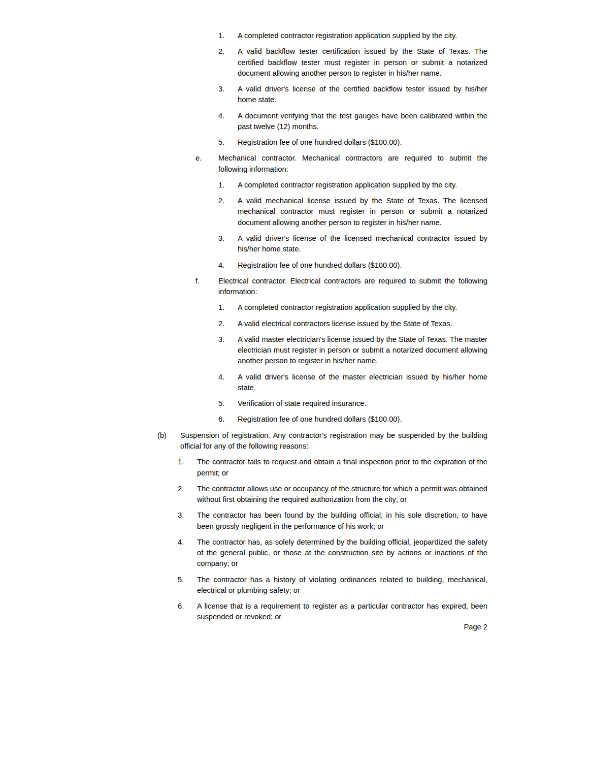1. A completed contractor registration application supplied by the city.
2. A valid backflow tester certification issued by the State of Texas. The certified backflow tester must register in person or submit a notarized document allowing another person to register in his/her name.
3. A valid driver's license of the certified backflow tester issued by his/her home state.
4. A document verifying that the test gauges have been calibrated within the past twelve (12) months.
5. Registration fee of one hundred dollars ($100.00).
e. Mechanical contractor. Mechanical contractors are required to submit the following information:
1. A completed contractor registration application supplied by the city.
2. A valid mechanical license issued by the State of Texas. The licensed mechanical contractor must register in person or submit a notarized document allowing another person to register in his/her name.
3. A valid driver's license of the licensed mechanical contractor issued by his/her home state.
4. Registration fee of one hundred dollars ($100.00).
f. Electrical contractor. Electrical contractors are required to submit the following information:
1. A completed contractor registration application supplied by the city.
2. A valid electrical contractors license issued by the State of Texas.
3. A valid master electrician's license issued by the State of Texas. The master electrician must register in person or submit a notarized document allowing another person to register in his/her name.
4. A valid driver's license of the master electrician issued by his/her home state.
5. Verification of state required insurance.
6. Registration fee of one hundred dollars ($100.00).
(b) Suspension of registration. Any contractor's registration may be suspended by the building official for any of the following reasons:
1. The contractor fails to request and obtain a final inspection prior to the expiration of the permit; or
2. The contractor allows use or occupancy of the structure for which a permit was obtained without first obtaining the required authorization from the city; or
3. The contractor has been found by the building official, in his sole discretion, to have been grossly negligent in the performance of his work; or
4. The contractor has, as solely determined by the building official, jeopardized the safety of the general public, or those at the construction site by actions or inactions of the company; or
5. The contractor has a history of violating ordinances related to building, mechanical, electrical or plumbing safety; or
6. A license that is a requirement to register as a particular contractor has expired, been suspended or revoked; or
Page 2